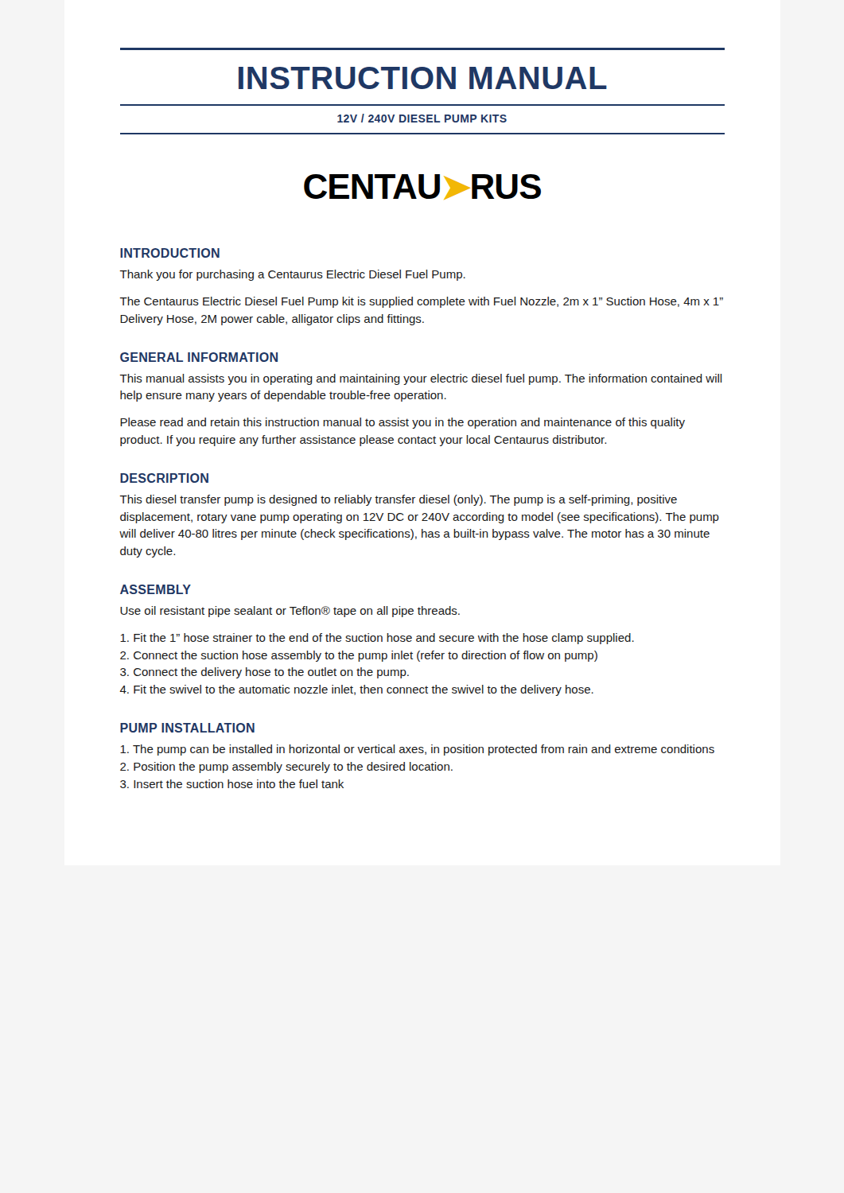INSTRUCTION MANUAL
12V / 240V DIESEL PUMP KITS
CENTAU➤RUS
INTRODUCTION
Thank you for purchasing a Centaurus Electric Diesel Fuel Pump.
The Centaurus Electric Diesel Fuel Pump kit is supplied complete with Fuel Nozzle, 2m x 1” Suction Hose, 4m x 1” Delivery Hose, 2M power cable, alligator clips and fittings.
GENERAL INFORMATION
This manual assists you in operating and maintaining your electric diesel fuel pump. The information contained will help ensure many years of dependable trouble-free operation.
Please read and retain this instruction manual to assist you in the operation and maintenance of this quality product. If you require any further assistance please contact your local Centaurus distributor.
DESCRIPTION
This diesel transfer pump is designed to reliably transfer diesel (only). The pump is a self-priming, positive displacement, rotary vane pump operating on 12V DC or 240V according to model (see specifications). The pump will deliver 40-80 litres per minute (check specifications), has a built-in bypass valve. The motor has a 30 minute duty cycle.
ASSEMBLY
Use oil resistant pipe sealant or Teflon® tape on all pipe threads.
1. Fit the 1” hose strainer to the end of the suction hose and secure with the hose clamp supplied.
2. Connect the suction hose assembly to the pump inlet (refer to direction of flow on pump)
3. Connect the delivery hose to the outlet on the pump.
4. Fit the swivel to the automatic nozzle inlet, then connect the swivel to the delivery hose.
PUMP INSTALLATION
1. The pump can be installed in horizontal or vertical axes, in position protected from rain and extreme conditions
2. Position the pump assembly securely to the desired location.
3. Insert the suction hose into the fuel tank